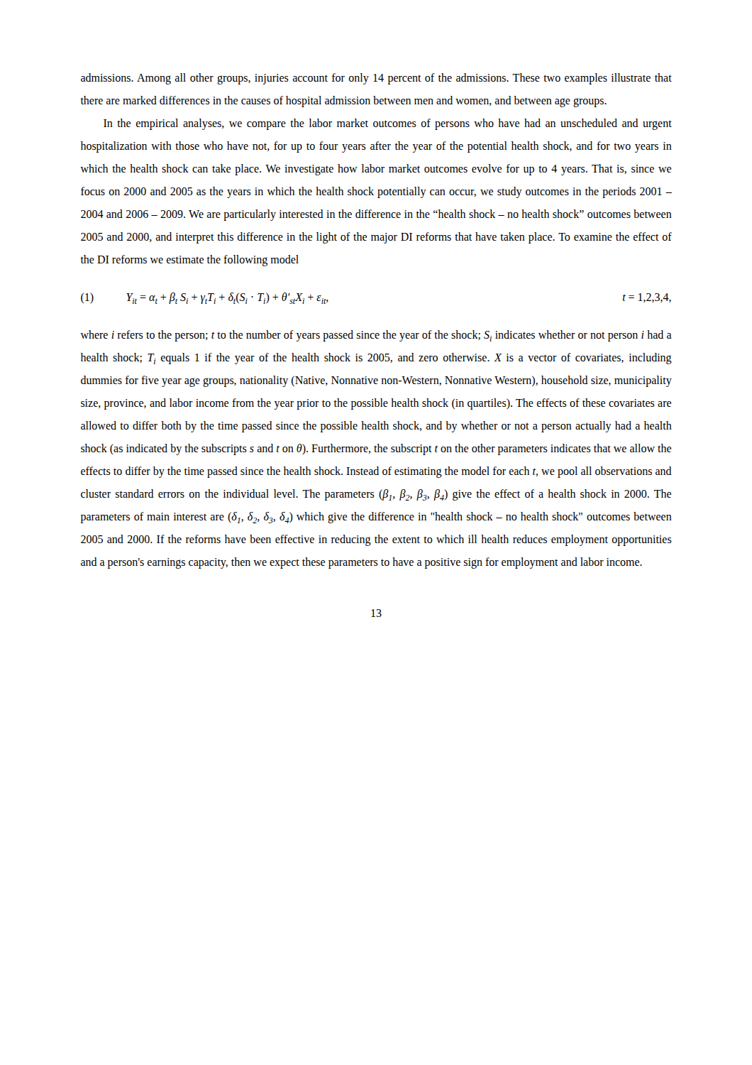admissions. Among all other groups, injuries account for only 14 percent of the admissions. These two examples illustrate that there are marked differences in the causes of hospital admission between men and women, and between age groups.
In the empirical analyses, we compare the labor market outcomes of persons who have had an unscheduled and urgent hospitalization with those who have not, for up to four years after the year of the potential health shock, and for two years in which the health shock can take place. We investigate how labor market outcomes evolve for up to 4 years. That is, since we focus on 2000 and 2005 as the years in which the health shock potentially can occur, we study outcomes in the periods 2001 – 2004 and 2006 – 2009. We are particularly interested in the difference in the “health shock – no health shock” outcomes between 2005 and 2000, and interpret this difference in the light of the major DI reforms that have taken place. To examine the effect of the DI reforms we estimate the following model
(1) Yit = αt + βt Si + γtTi + δt(Si · Ti) + θ′stXi + εit, t = 1,2,3,4,
where i refers to the person; t to the number of years passed since the year of the shock; Si indicates whether or not person i had a health shock; Ti equals 1 if the year of the health shock is 2005, and zero otherwise. X is a vector of covariates, including dummies for five year age groups, nationality (Native, Nonnative non-Western, Nonnative Western), household size, municipality size, province, and labor income from the year prior to the possible health shock (in quartiles). The effects of these covariates are allowed to differ both by the time passed since the possible health shock, and by whether or not a person actually had a health shock (as indicated by the subscripts s and t on θ). Furthermore, the subscript t on the other parameters indicates that we allow the effects to differ by the time passed since the health shock. Instead of estimating the model for each t, we pool all observations and cluster standard errors on the individual level. The parameters (β1, β2, β3, β4) give the effect of a health shock in 2000. The parameters of main interest are (δ1, δ2, δ3, δ4) which give the difference in "health shock – no health shock" outcomes between 2005 and 2000. If the reforms have been effective in reducing the extent to which ill health reduces employment opportunities and a person's earnings capacity, then we expect these parameters to have a positive sign for employment and labor income.
13